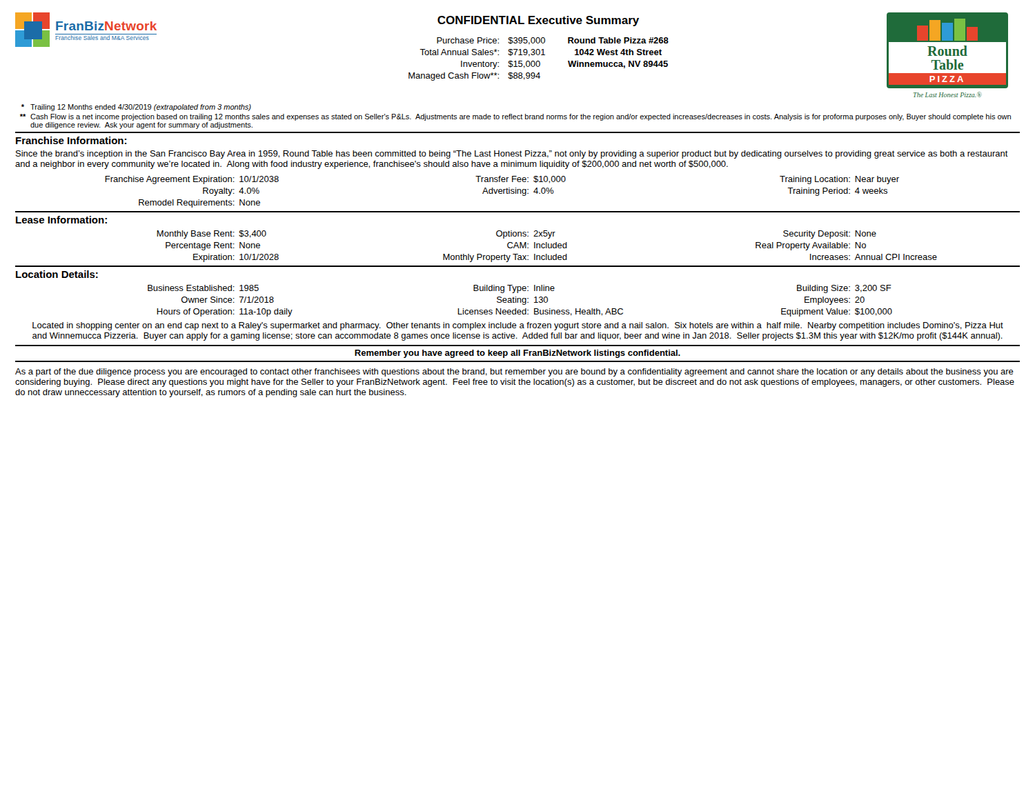Fran Biz Network
Franchise Sales and M&A Services
CONFIDENTIAL Executive Summary
| Purchase Price: | $395,000 | Round Table Pizza #268 |
| Total Annual Sales*: | $719,301 | 1042 West 4th Street |
| Inventory: | $15,000 | Winnemucca, NV 89445 |
| Managed Cash Flow**: | $88,994 | |
Round
Table
PIZZA
The Last Honest Pizza.®
*
Trailing 12 Months ended 4/30/2019 (extrapolated from 3 months)
**
Cash Flow is a net income projection based on trailing 12 months sales and expenses as stated on Seller's P&Ls. Adjustments are made to reflect brand norms for the region and/or expected increases/decreases in costs. Analysis is for proforma purposes only, Buyer should complete his own due diligence review. Ask your agent for summary of adjustments.
Franchise Information:
Since the brand’s inception in the San Francisco Bay Area in 1959, Round Table has been committed to being “The Last Honest Pizza,” not only by providing a superior product but by dedicating ourselves to providing great service as both a restaurant and a neighbor in every community we’re located in. Along with food industry experience, franchisee's should also have a minimum liquidity of $200,000 and net worth of $500,000.
| Franchise Agreement Expiration: | 10/1/2038 | Transfer Fee: | $10,000 | Training Location: | Near buyer |
| Royalty: | 4.0% | Advertising: | 4.0% | Training Period: | 4 weeks |
| Remodel Requirements: | None | | | | |
Lease Information:
| Monthly Base Rent: | $3,400 | Options: | 2x5yr | Security Deposit: | None |
| Percentage Rent: | None | CAM: | Included | Real Property Available: | No |
| Expiration: | 10/1/2028 | Monthly Property Tax: | Included | Increases: | Annual CPI Increase |
Location Details:
| Business Established: | 1985 | Building Type: | Inline | Building Size: | 3,200 SF |
| Owner Since: | 7/1/2018 | Seating: | 130 | Employees: | 20 |
| Hours of Operation: | 11a-10p daily | Licenses Needed: | Business, Health, ABC | Equipment Value: | $100,000 |
Located in shopping center on an end cap next to a Raley's supermarket and pharmacy. Other tenants in complex include a frozen yogurt store and a nail salon. Six hotels are within a half mile. Nearby competition includes Domino's, Pizza Hut and Winnemucca Pizzeria. Buyer can apply for a gaming license; store can accommodate 8 games once license is active. Added full bar and liquor, beer and wine in Jan 2018. Seller projects $1.3M this year with $12K/mo profit ($144K annual).
Remember you have agreed to keep all FranBizNetwork listings confidential.
As a part of the due diligence process you are encouraged to contact other franchisees with questions about the brand, but remember you are bound by a confidentiality agreement and cannot share the location or any details about the business you are considering buying. Please direct any questions you might have for the Seller to your FranBizNetwork agent. Feel free to visit the location(s) as a customer, but be discreet and do not ask questions of employees, managers, or other customers. Please do not draw unneccessary attention to yourself, as rumors of a pending sale can hurt the business.